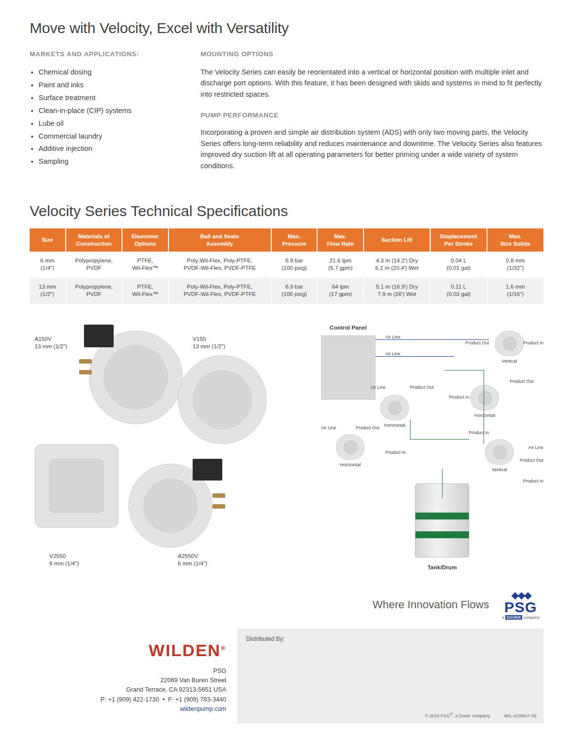Move with Velocity, Excel with Versatility
MARKETS AND APPLICATIONS:
Chemical dosing
Paint and inks
Surface treatment
Clean-in-place (CIP) systems
Lube oil
Commercial laundry
Additive injection
Sampling
MOUNTING OPTIONS
The Velocity Series can easily be reorientated into a vertical or horizontal position with multiple inlet and discharge port options. With this feature, it has been designed with skids and systems in mind to fit perfectly into restricted spaces.
PUMP PERFORMANCE
Incorporating a proven and simple air distribution system (ADS) with only two moving parts, the Velocity Series offers long-term reliability and reduces maintenance and downtime. The Velocity Series also features improved dry suction lift at all operating parameters for better priming under a wide variety of system conditions.
Velocity Series Technical Specifications
| Size | Materials of Construction | Elastomer Options | Ball and Seats Assembly | Max. Pressure | Max. Flow Rate | Suction Lift | Displacement Per Stroke | Max. Size Solids |
| --- | --- | --- | --- | --- | --- | --- | --- | --- |
| 6 mm (1/4") | Polypropylene, PVDF | PTFE, Wil-Flex™ | Poly-Wil-Flex, Poly-PTFE, PVDF-Wil-Flex, PVDF-PTFE | 6.9 bar (100 psig) | 21.6 lpm (5.7 gpm) | 4.3 m (14.2') Dry 6.2 m (20.4') Wet | 0.04 L (0.01 gal) | 0.8 mm (1/32") |
| 13 mm (1/2") | Polypropylene, PVDF | PTFE, Wil-Flex™ | Poly-Wil-Flex, Poly-PTFE, PVDF-Wil-Flex, PVDF-PTFE | 6.9 bar (100 psig) | 64 lpm (17 gpm) | 5.1 m (16.9') Dry 7.9 m (26') Wet | 0.11 L (0.03 gal) | 1.6 mm (1/16") |
A150V
13 mm (1/2")
V150
13 mm (1/2")
V2550
6 mm (1/4")
A2550V
6 mm (1/4")
Control Panel
Vertical
Product In
Product Out
Air Line
Air Line
Horizontal
Product Out
Product In
Horizontal
Air Line
Product Out
Horizontal
Air Line
Product Out
Product In
Vertical
Air Line
Product Out
Product In
Product In
Tank/Drum
Where Innovation Flows
◆◆◆
PSG
a DOVER company
WILDEN®
PSG
22069 Van Buren Street
Grand Terrace, CA 92313-5651 USA
P: +1 (909) 422-1730 • F: +1 (909) 783-3440
wildenpump.com
Distributed By:
© 2019 PSG®, a Dover company WIL-41000-F-06